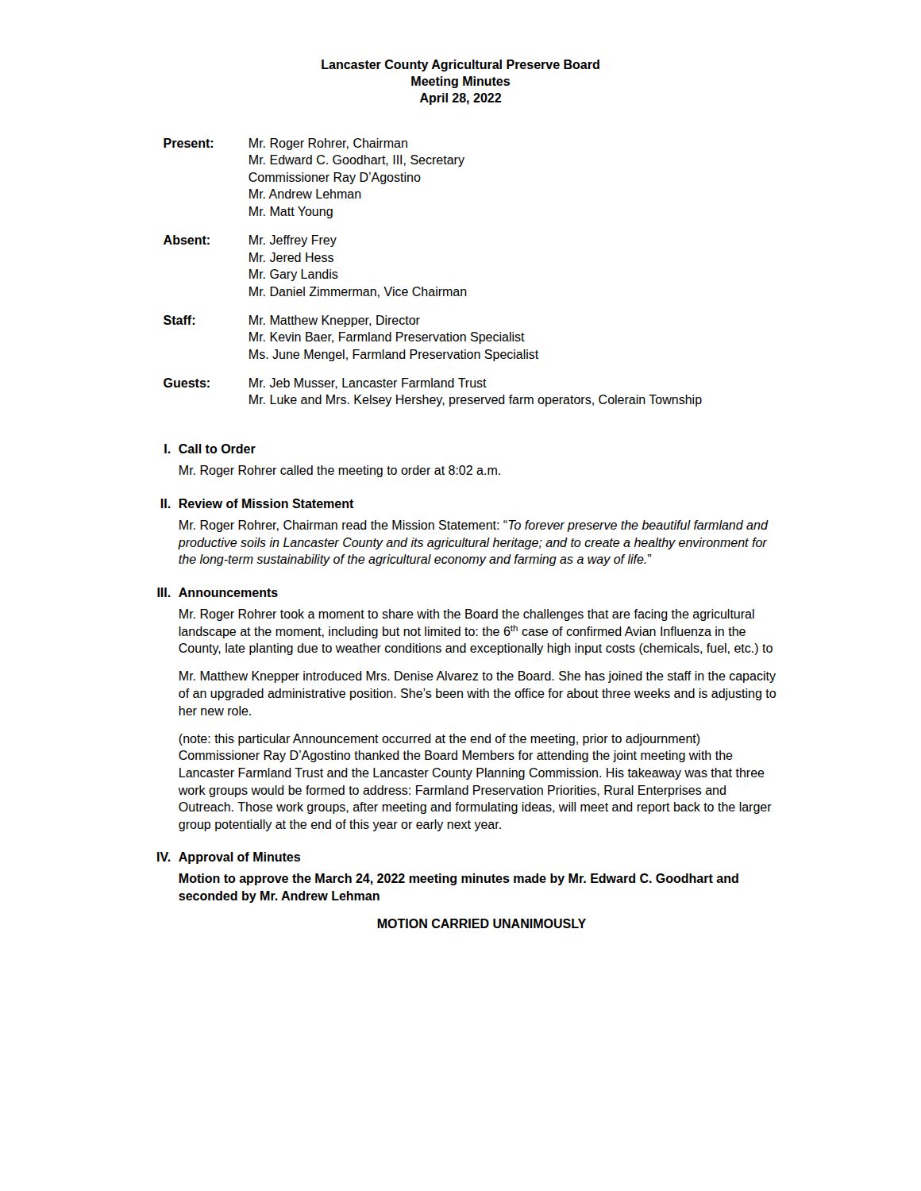Lancaster County Agricultural Preserve Board
Meeting Minutes
April 28, 2022
| Present: | Mr. Roger Rohrer, Chairman Mr. Edward C. Goodhart, III, Secretary Commissioner Ray D’Agostino Mr. Andrew Lehman Mr. Matt Young |
| Absent: | Mr. Jeffrey Frey Mr. Jered Hess Mr. Gary Landis Mr. Daniel Zimmerman, Vice Chairman |
| Staff: | Mr. Matthew Knepper, Director Mr. Kevin Baer, Farmland Preservation Specialist Ms. June Mengel, Farmland Preservation Specialist |
| Guests: | Mr. Jeb Musser, Lancaster Farmland Trust Mr. Luke and Mrs. Kelsey Hershey, preserved farm operators, Colerain Township |
Call to Order
Mr. Roger Rohrer called the meeting to order at 8:02 a.m.
Review of Mission Statement
Mr. Roger Rohrer, Chairman read the Mission Statement: “To forever preserve the beautiful farmland and productive soils in Lancaster County and its agricultural heritage; and to create a healthy environment for the long-term sustainability of the agricultural economy and farming as a way of life.”
Announcements
Mr. Roger Rohrer took a moment to share with the Board the challenges that are facing the agricultural landscape at the moment, including but not limited to: the 6th case of confirmed Avian Influenza in the County, late planting due to weather conditions and exceptionally high input costs (chemicals, fuel, etc.) to
Mr. Matthew Knepper introduced Mrs. Denise Alvarez to the Board. She has joined the staff in the capacity of an upgraded administrative position. She’s been with the office for about three weeks and is adjusting to her new role.
(note: this particular Announcement occurred at the end of the meeting, prior to adjournment) Commissioner Ray D’Agostino thanked the Board Members for attending the joint meeting with the Lancaster Farmland Trust and the Lancaster County Planning Commission. His takeaway was that three work groups would be formed to address: Farmland Preservation Priorities, Rural Enterprises and Outreach. Those work groups, after meeting and formulating ideas, will meet and report back to the larger group potentially at the end of this year or early next year.
Approval of Minutes
Motion to approve the March 24, 2022 meeting minutes made by Mr. Edward C. Goodhart and seconded by Mr. Andrew Lehman
MOTION CARRIED UNANIMOUSLY